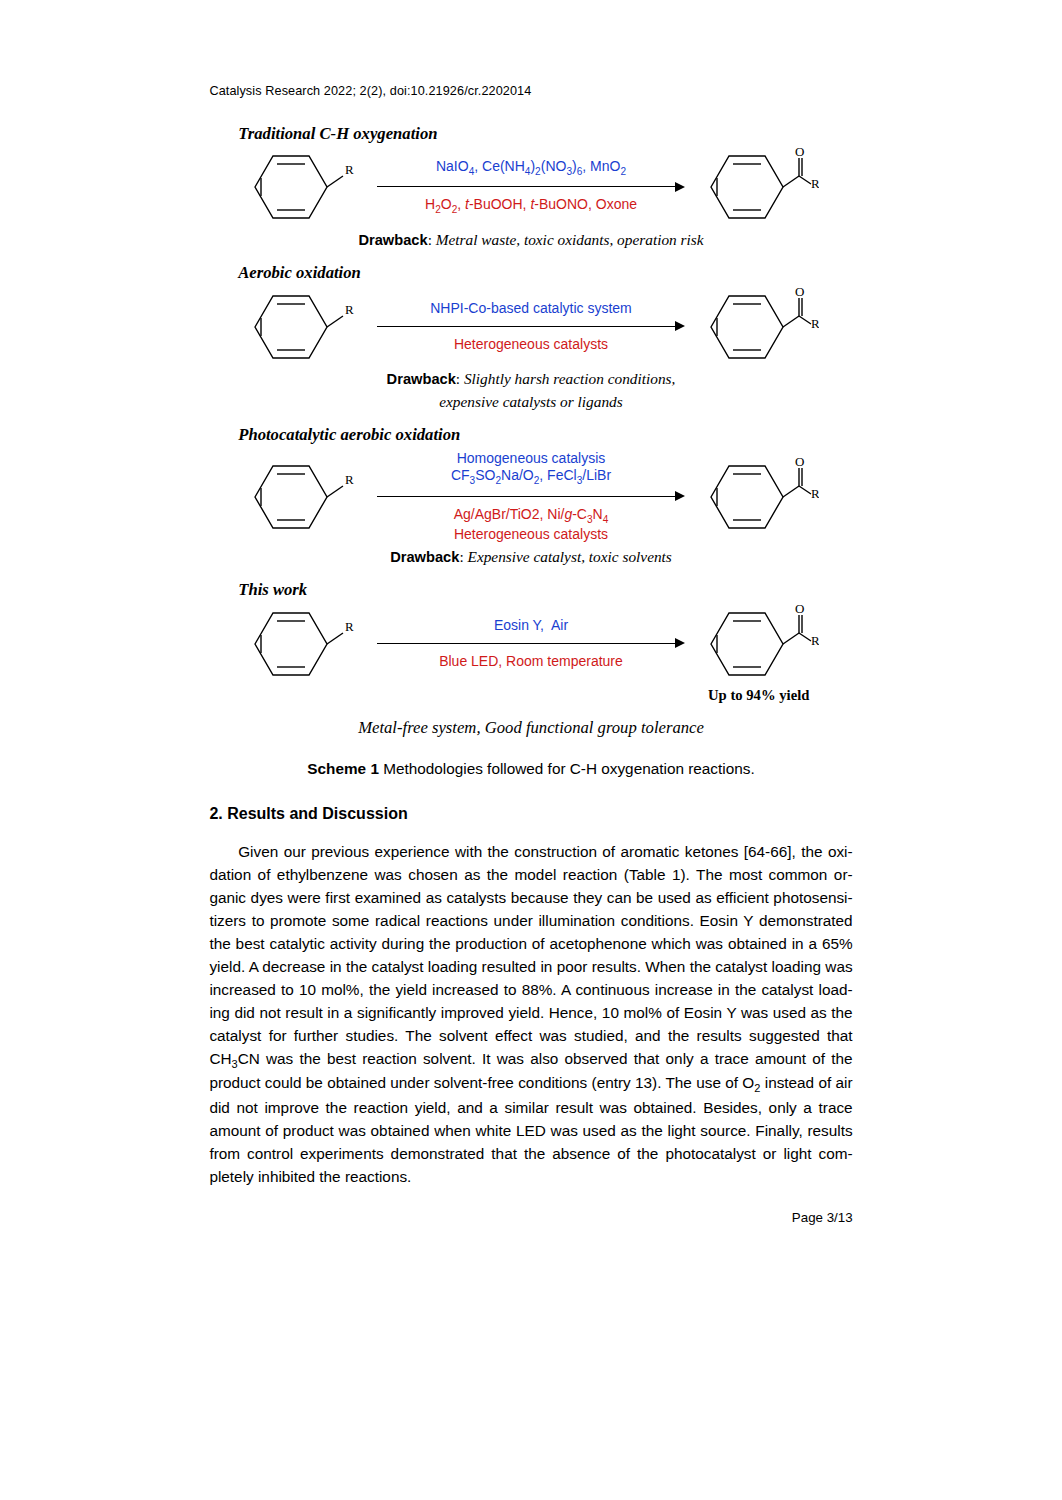Catalysis Research 2022; 2(2), doi:10.21926/cr.2202014
Traditional C-H oxygenation
R
NaIO4, Ce(NH4)2(NO3)6, MnO2
H2O2, t-BuOOH, t-BuONO, Oxone
O R
Drawback: Metral waste, toxic oxidants, operation risk
Aerobic oxidation
R
NHPI-Co-based catalytic system
Heterogeneous catalysts
O R
Drawback: Slightly harsh reaction conditions,
expensive catalysts or ligands
Photocatalytic aerobic oxidation
R
Homogeneous catalysis
CF3SO2Na/O2, FeCl3/LiBr
Ag/AgBr/TiO2, Ni/g-C3N4
Heterogeneous catalysts
O R
Drawback: Expensive catalyst, toxic solvents
This work
R
Eosin Y, Air
Blue LED, Room temperature
O R
Up to 94% yield
Metal-free system, Good functional group tolerance
Scheme 1 Methodologies followed for C-H oxygenation reactions.
2. Results and Discussion
Given our previous experience with the construction of aromatic ketones [64-66], the oxidation of ethylbenzene was chosen as the model reaction (Table 1). The most common organic dyes were first examined as catalysts because they can be used as efficient photosensitizers to promote some radical reactions under illumination conditions. Eosin Y demonstrated the best catalytic activity during the production of acetophenone which was obtained in a 65% yield. A decrease in the catalyst loading resulted in poor results. When the catalyst loading was increased to 10 mol%, the yield increased to 88%. A continuous increase in the catalyst loading did not result in a significantly improved yield. Hence, 10 mol% of Eosin Y was used as the catalyst for further studies. The solvent effect was studied, and the results suggested that CH3CN was the best reaction solvent. It was also observed that only a trace amount of the product could be obtained under solvent-free conditions (entry 13). The use of O2 instead of air did not improve the reaction yield, and a similar result was obtained. Besides, only a trace amount of product was obtained when white LED was used as the light source. Finally, results from control experiments demonstrated that the absence of the photocatalyst or light completely inhibited the reactions.
Page 3/13